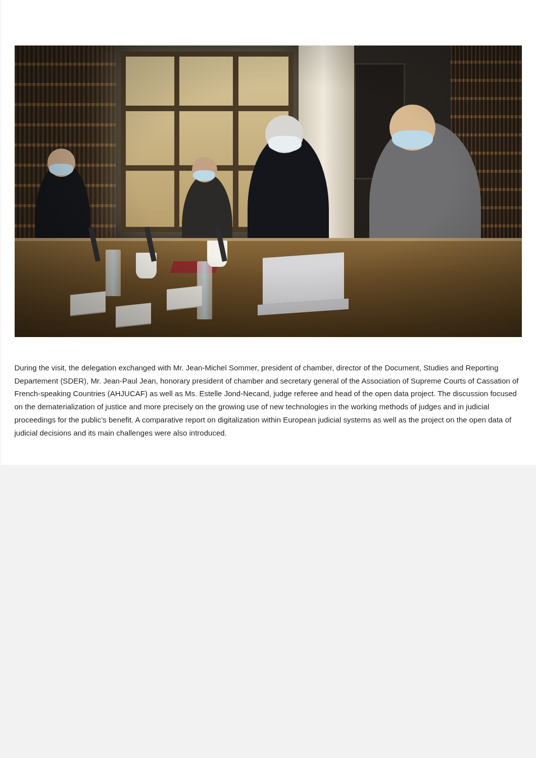During the visit, the delegation exchanged with Mr. Jean-Michel Sommer, president of chamber, director of the Document, Studies and Reporting Departement (SDER), Mr. Jean-Paul Jean, honorary president of chamber and secretary general of the Association of Supreme Courts of Cassation of French-speaking Countries (AHJUCAF) as well as Ms. Estelle Jond-Necand, judge referee and head of the open data project. The discussion focused on the dematerialization of justice and more precisely on the growing use of new technologies in the working methods of judges and in judicial proceedings for the public’s benefit. A comparative report on digitalization within European judicial systems as well as the project on the open data of judicial decisions and its main challenges were also introduced.